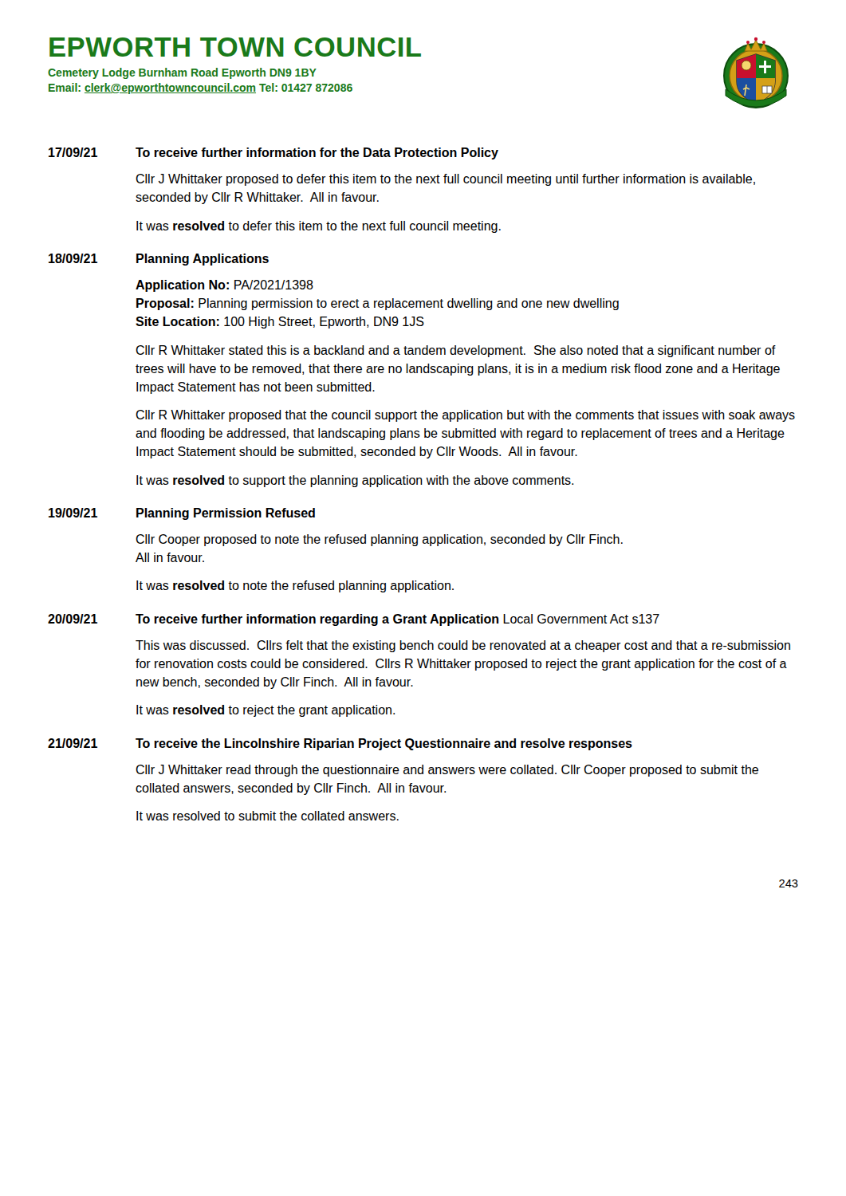EPWORTH TOWN COUNCIL
Cemetery Lodge Burnham Road Epworth DN9 1BY
Email: clerk@epworthtowncouncil.com Tel: 01427 872086
| 17/09/21 | To receive further information for the Data Protection Policy Cllr J Whittaker proposed to defer this item to the next full council meeting until further information is available, seconded by Cllr R Whittaker. All in favour. It was resolved to defer this item to the next full council meeting. |
| 18/09/21 | Planning Applications Application No: PA/2021/1398 Proposal: Planning permission to erect a replacement dwelling and one new dwelling Site Location: 100 High Street, Epworth, DN9 1JS Cllr R Whittaker stated this is a backland and a tandem development. She also noted that a significant number of trees will have to be removed, that there are no landscaping plans, it is in a medium risk flood zone and a Heritage Impact Statement has not been submitted. Cllr R Whittaker proposed that the council support the application but with the comments that issues with soak aways and flooding be addressed, that landscaping plans be submitted with regard to replacement of trees and a Heritage Impact Statement should be submitted, seconded by Cllr Woods. All in favour. It was resolved to support the planning application with the above comments. |
| 19/09/21 | Planning Permission Refused Cllr Cooper proposed to note the refused planning application, seconded by Cllr Finch. All in favour. It was resolved to note the refused planning application. |
| 20/09/21 | To receive further information regarding a Grant Application Local Government Act s137 This was discussed. Cllrs felt that the existing bench could be renovated at a cheaper cost and that a re-submission for renovation costs could be considered. Cllrs R Whittaker proposed to reject the grant application for the cost of a new bench, seconded by Cllr Finch. All in favour. It was resolved to reject the grant application. |
| 21/09/21 | To receive the Lincolnshire Riparian Project Questionnaire and resolve responses Cllr J Whittaker read through the questionnaire and answers were collated. Cllr Cooper proposed to submit the collated answers, seconded by Cllr Finch. All in favour. It was resolved to submit the collated answers. |
243